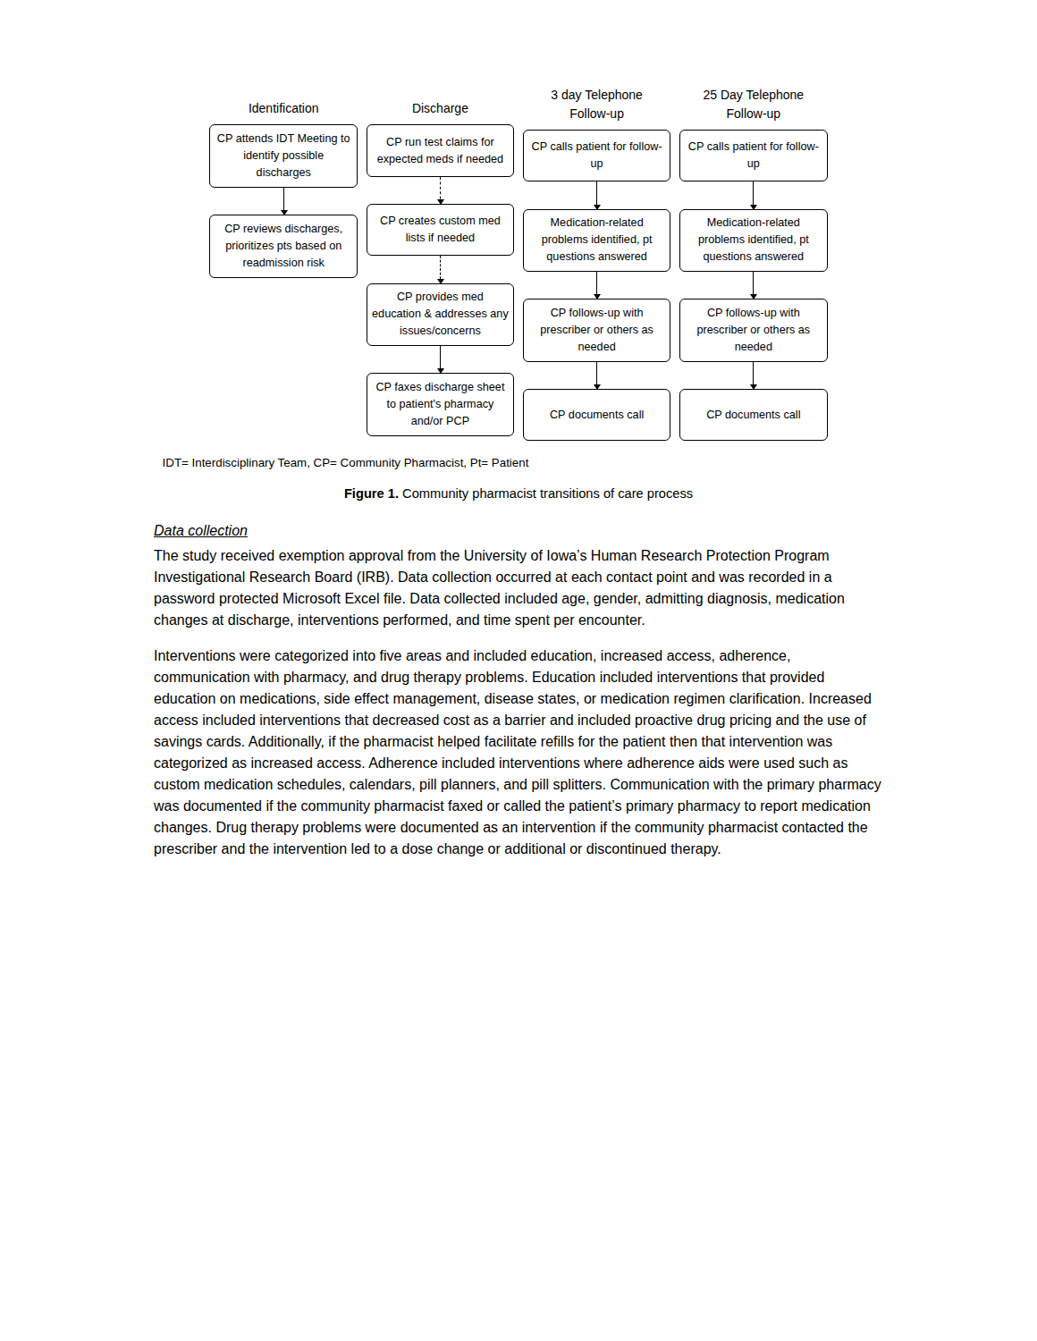Identification
CP attends IDT Meeting to identify possible discharges
CP reviews discharges, prioritizes pts based on readmission risk
Discharge
CP run test claims for expected meds if needed
CP creates custom med lists if needed
CP provides med education & addresses any issues/concerns
CP faxes discharge sheet to patient's pharmacy and/or PCP
3 day Telephone
Follow-up
CP calls patient for follow-up
Medication-related problems identified, pt questions answered
CP follows-up with prescriber or others as needed
CP documents call
25 Day Telephone
Follow-up
CP calls patient for follow-up
Medication-related problems identified, pt questions answered
CP follows-up with prescriber or others as needed
CP documents call
IDT= Interdisciplinary Team, CP= Community Pharmacist, Pt= Patient
Figure 1. Community pharmacist transitions of care process
Data collection
The study received exemption approval from the University of Iowa’s Human Research Protection Program Investigational Research Board (IRB). Data collection occurred at each contact point and was recorded in a password protected Microsoft Excel file. Data collected included age, gender, admitting diagnosis, medication changes at discharge, interventions performed, and time spent per encounter.
Interventions were categorized into five areas and included education, increased access, adherence, communication with pharmacy, and drug therapy problems. Education included interventions that provided education on medications, side effect management, disease states, or medication regimen clarification. Increased access included interventions that decreased cost as a barrier and included proactive drug pricing and the use of savings cards. Additionally, if the pharmacist helped facilitate refills for the patient then that intervention was categorized as increased access. Adherence included interventions where adherence aids were used such as custom medication schedules, calendars, pill planners, and pill splitters. Communication with the primary pharmacy was documented if the community pharmacist faxed or called the patient’s primary pharmacy to report medication changes. Drug therapy problems were documented as an intervention if the community pharmacist contacted the prescriber and the intervention led to a dose change or additional or discontinued therapy.